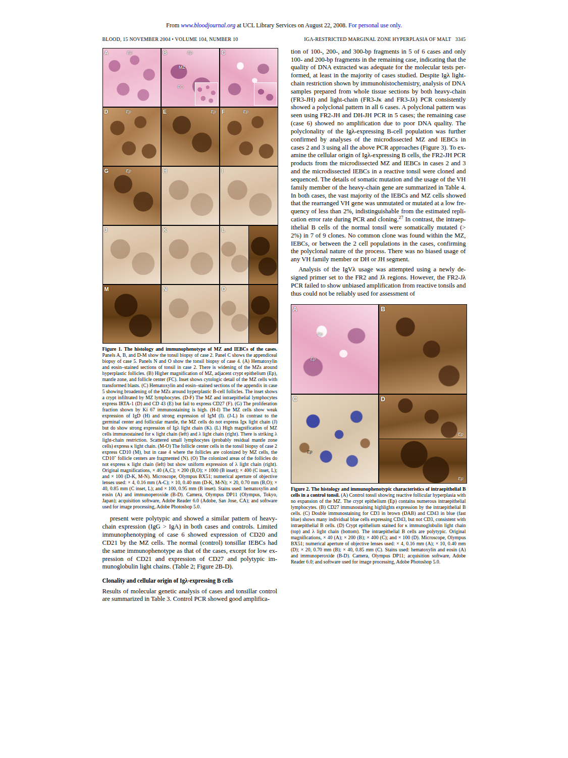From www.bloodjournal.org at UCL Library Services on August 22, 2008. For personal use only.
BLOOD, 15 NOVEMBER 2004 • VOLUME 104, NUMBER 10 Igλ-RESTRICTED MARGINAL ZONE HYPERPLASIA OF MALT 3345
A Ep
B Ep MZ FC
C
D Ep
E Ep
F Ep
G Ep
H
I
J
K
L
M
N
O
Figure 1. The histology and immunophenotype of MZ and IEBCs of the cases. Panels A, B, and D-M show the tonsil biopsy of case 2. Panel C shows the appendiceal biopsy of case 5. Panels N and O show the tonsil biopsy of case 4. (A) Hematoxylin and eosin–stained sections of tonsil in case 2. There is widening of the MZs around hyperplastic follicles. (B) Higher magnification of MZ, adjacent crypt epithelium (Ep), mantle zone, and follicle center (FC). Inset shows cytologic detail of the MZ cells with transformed blasts. (C) Hematoxylin and eosin–stained sections of the appendix in case 5 showing broadening of the MZs around hyperplastic B-cell follicles. The inset shows a crypt infiltrated by MZ lymphocytes. (D-F) The MZ and intraepithelial lymphocytes express IRTA-1 (D) and CD 43 (E) but fail to express CD27 (F). (G) The proliferation fraction shown by Ki 67 immunostaining is high. (H-I) The MZ cells show weak expression of IgD (H) and strong expression of IgM (I). (J-L) In contrast to the germinal center and follicular mantle, the MZ cells do not express Igκ light chain (J) but do show strong expression of Igλ light chain (K). (L) High magnification of MZ cells immunostained for κ light chain (left) and λ light chain (right). There is striking λ light-chain restriction. Scattered small lymphocytes (probably residual mantle zone cells) express κ light chain. (M-O) The follicle center cells in the tonsil biopsy of case 2 express CD10 (M), but in case 4 where the follicles are colonized by MZ cells, the CD10+ follicle centers are fragmented (N). (O) The colonized areas of the follicles do not express κ light chain (left) but show uniform expression of λ light chain (right). Original magnifications, × 40 (A,C); × 200 (B,O); × 1000 (B inset); × 400 (C inset, L); and × 100 (D-K, M-N). Microscope, Olympus BX51; numerical aperture of objective lenses used: × 4, 0.16 mm (A-C); × 10, 0.40 mm (D-K, M-N); × 20, 0.70 mm (B,O); × 40, 0.85 mm (C inset, L); and × 100, 0.95 mm (B inset). Stains used: hematoxylin and eosin (A) and immunoperoxide (B-D). Camera, Olympus DP11 (Olympus, Tokyo, Japan); acquisition software, Adobe Reader 6.0 (Adobe, San Jose, CA); and software used for image processing, Adobe Photoshop 5.0.
present were polytypic and showed a similar pattern of heavy-chain expression (IgG > IgA) in both cases and controls. Limited immunophenotyping of case 6 showed expression of CD20 and CD21 by the MZ cells. The normal (control) tonsillar IEBCs had the same immunophenotype as that of the cases, except for low expression of CD21 and expression of CD27 and polytypic immunoglobulin light chains. (Table 2; Figure 2B-D).
Clonality and cellular origin of Igλ-expressing B cells
Results of molecular genetic analysis of cases and tonsillar control are summarized in Table 3. Control PCR showed good amplifica-
tion of 100-, 200-, and 300-bp fragments in 5 of 6 cases and only 100- and 200-bp fragments in the remaining case, indicating that the quality of DNA extracted was adequate for the molecular tests performed, at least in the majority of cases studied. Despite Igλ light-chain restriction shown by immunohistochemistry, analysis of DNA samples prepared from whole tissue sections by both heavy-chain (FR3-JH) and light-chain (FR3-Jκ and FR3-Jλ) PCR consistently showed a polyclonal pattern in all 6 cases. A polyclonal pattern was seen using FR2-JH and DH-JH PCR in 5 cases; the remaining case (case 6) showed no amplification due to poor DNA quality. The polyclonality of the Igλ-expressing B-cell population was further confirmed by analyses of the microdissected MZ and IEBCs in cases 2 and 3 using all the above PCR approaches (Figure 3). To examine the cellular origin of Igλ-expressing B cells, the FR2-JH PCR products from the microdissected MZ and IEBCs in cases 2 and 3 and the microdissected IEBCs in a reactive tonsil were cloned and sequenced. The details of somatic mutation and the usage of the VH family member of the heavy-chain gene are summarized in Table 4. In both cases, the vast majority of the IEBCs and MZ cells showed that the rearranged VH gene was unmutated or mutated at a low frequency of less than 2%, indistinguishable from the estimated replication error rate during PCR and cloning.27 In contrast, the intraepithelial B cells of the normal tonsil were somatically mutated (> 2%) in 7 of 9 clones. No common clone was found within the MZ, IEBCs, or between the 2 cell populations in the cases, confirming the polyclonal nature of the process. There was no biased usage of any VH family member or DH or JH segment.
Analysis of the IgVλ usage was attempted using a newly designed primer set to the FR2 and Jλ regions. However, the FR2-Jλ PCR failed to show unbiased amplification from reactive tonsils and thus could not be reliably used for assessment of
A Ep Ep
B
C Ep
D
Ep
Ep
Figure 2. The histology and immunophenotypic characteristics of intraepithelial B cells in a control tonsil. (A) Control tonsil showing reactive follicular hyperplasia with no expansion of the MZ. The crypt epithelium (Ep) contains numerous intraepithelial lymphocytes. (B) CD27 immunostaining highlights expression by the intraepithelial B cells. (C) Double immunostaining for CD3 in brown (DAB) and CD43 in blue (fast blue) shows many individual blue cells expressing CD43, but not CD3, consistent with intraepithelial B cells. (D) Crypt epithelium stained for κ immunoglobulin light chain (top) and λ light chain (bottom). The intraepithelial B cells are polytypic. Original magnifications, × 40 (A); × 200 (B); × 400 (C); and × 100 (D). Microscope, Olympus BX51; numerical aperture of objective lenses used: × 4, 0.16 mm (A); × 10, 0.40 mm (D); × 20, 0.70 mm (B); × 40, 0.85 mm (C). Stains used: hematoxylin and eosin (A) and immunoperoxide (B-D). Camera, Olympus DP11; acquisition software, Adobe Reader 6.0; and software used for image processing, Adobe Photoshop 5.0.